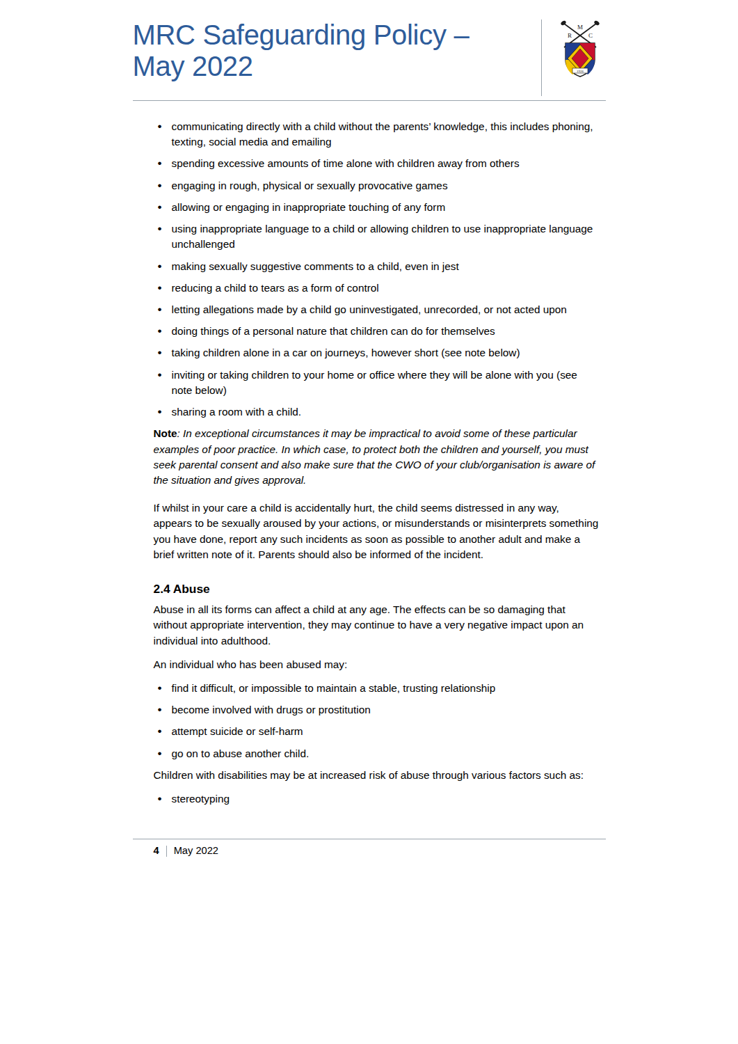MRC Safeguarding Policy –
May 2022
M R C 1926
communicating directly with a child without the parents’ knowledge, this includes phoning, texting, social media and emailing
spending excessive amounts of time alone with children away from others
engaging in rough, physical or sexually provocative games
allowing or engaging in inappropriate touching of any form
using inappropriate language to a child or allowing children to use inappropriate language unchallenged
making sexually suggestive comments to a child, even in jest
reducing a child to tears as a form of control
letting allegations made by a child go uninvestigated, unrecorded, or not acted upon
doing things of a personal nature that children can do for themselves
taking children alone in a car on journeys, however short (see note below)
inviting or taking children to your home or office where they will be alone with you (see note below)
sharing a room with a child.
Note: In exceptional circumstances it may be impractical to avoid some of these particular examples of poor practice. In which case, to protect both the children and yourself, you must seek parental consent and also make sure that the CWO of your club/organisation is aware of the situation and gives approval.
If whilst in your care a child is accidentally hurt, the child seems distressed in any way, appears to be sexually aroused by your actions, or misunderstands or misinterprets something you have done, report any such incidents as soon as possible to another adult and make a brief written note of it. Parents should also be informed of the incident.
2.4 Abuse
Abuse in all its forms can affect a child at any age. The effects can be so damaging that without appropriate intervention, they may continue to have a very negative impact upon an individual into adulthood.
An individual who has been abused may:
find it difficult, or impossible to maintain a stable, trusting relationship
become involved with drugs or prostitution
attempt suicide or self-harm
go on to abuse another child.
Children with disabilities may be at increased risk of abuse through various factors such as:
stereotyping
4 May 2022